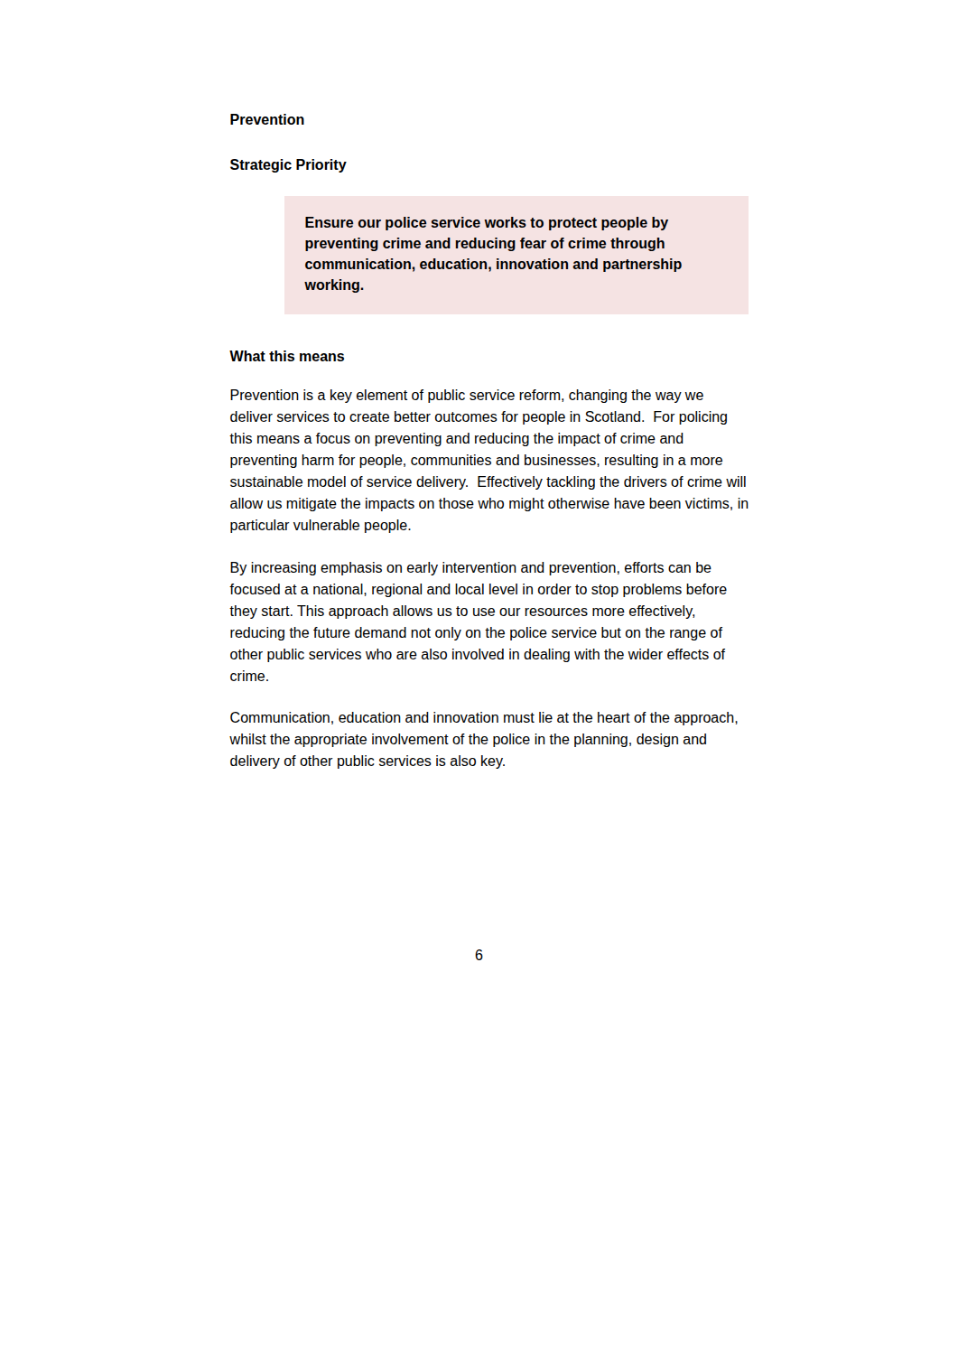Prevention
Strategic Priority
Ensure our police service works to protect people by preventing crime and reducing fear of crime through communication, education, innovation and partnership working.
What this means
Prevention is a key element of public service reform, changing the way we deliver services to create better outcomes for people in Scotland. For policing this means a focus on preventing and reducing the impact of crime and preventing harm for people, communities and businesses, resulting in a more sustainable model of service delivery. Effectively tackling the drivers of crime will allow us mitigate the impacts on those who might otherwise have been victims, in particular vulnerable people.
By increasing emphasis on early intervention and prevention, efforts can be focused at a national, regional and local level in order to stop problems before they start. This approach allows us to use our resources more effectively, reducing the future demand not only on the police service but on the range of other public services who are also involved in dealing with the wider effects of crime.
Communication, education and innovation must lie at the heart of the approach, whilst the appropriate involvement of the police in the planning, design and delivery of other public services is also key.
6